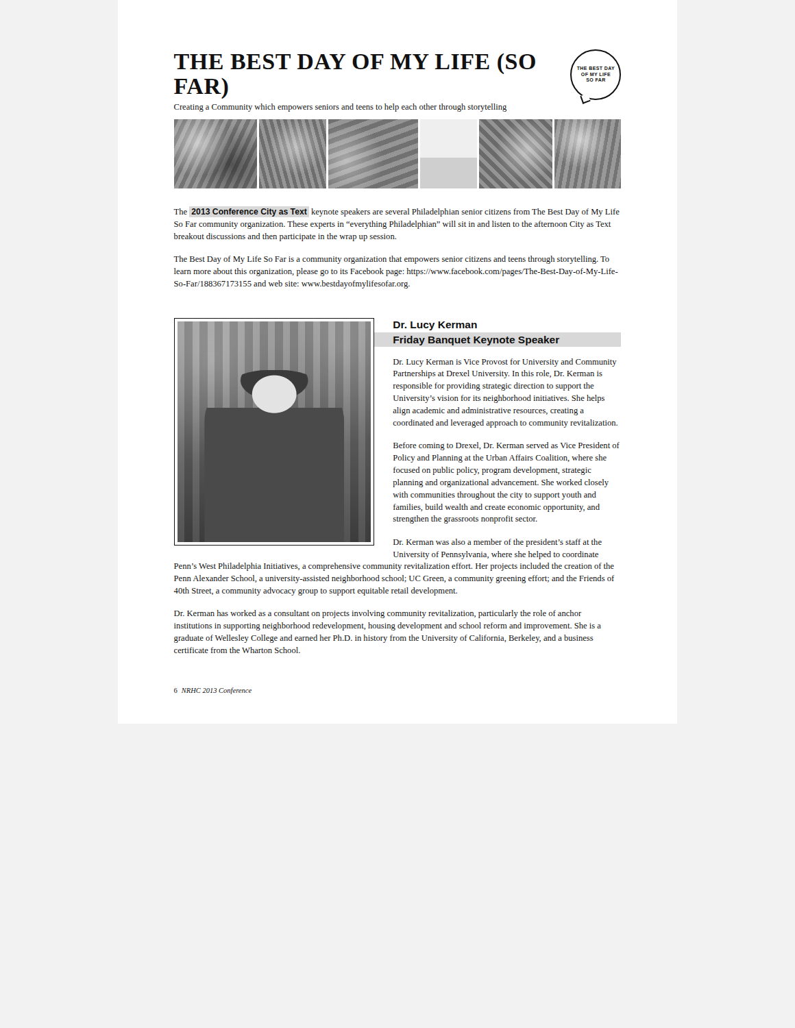THE BEST DAY OF MY LIFE (SO FAR) THE BEST DAY
OF MY LIFE
SO FAR
Creating a Community which empowers seniors and teens to help each other through storytelling
The 2013 Conference City as Text keynote speakers are several Philadelphian senior citizens from The Best Day of My Life So Far community organization. These experts in “everything Philadelphian” will sit in and listen to the afternoon City as Text breakout discussions and then participate in the wrap up session.
The Best Day of My Life So Far is a community organization that empowers senior citizens and teens through storytelling. To learn more about this organization, please go to its Facebook page: https://www.facebook.com/pages/The-Best-Day-of-My-Life-So-Far/188367173155 and web site: www.bestdayofmylifesofar.org.
Dr. Lucy KermanFriday Banquet Keynote Speaker
Dr. Lucy Kerman is Vice Provost for University and Community Partnerships at Drexel University. In this role, Dr. Kerman is responsible for providing strategic direction to support the University’s vision for its neighborhood initiatives. She helps align academic and administrative resources, creating a coordinated and leveraged approach to community revitalization.
Before coming to Drexel, Dr. Kerman served as Vice President of Policy and Planning at the Urban Affairs Coalition, where she focused on public policy, program development, strategic planning and organizational advancement. She worked closely with communities throughout the city to support youth and families, build wealth and create economic opportunity, and strengthen the grassroots nonprofit sector.
Dr. Kerman was also a member of the president’s staff at the University of Pennsylvania, where she helped to coordinate Penn’s West Philadelphia Initiatives, a comprehensive community revitalization effort. Her projects included the creation of the Penn Alexander School, a university-assisted neighborhood school; UC Green, a community greening effort; and the Friends of 40th Street, a community advocacy group to support equitable retail development.
Dr. Kerman has worked as a consultant on projects involving community revitalization, particularly the role of anchor institutions in supporting neighborhood redevelopment, housing development and school reform and improvement. She is a graduate of Wellesley College and earned her Ph.D. in history from the University of California, Berkeley, and a business certificate from the Wharton School.
6 NRHC 2013 Conference